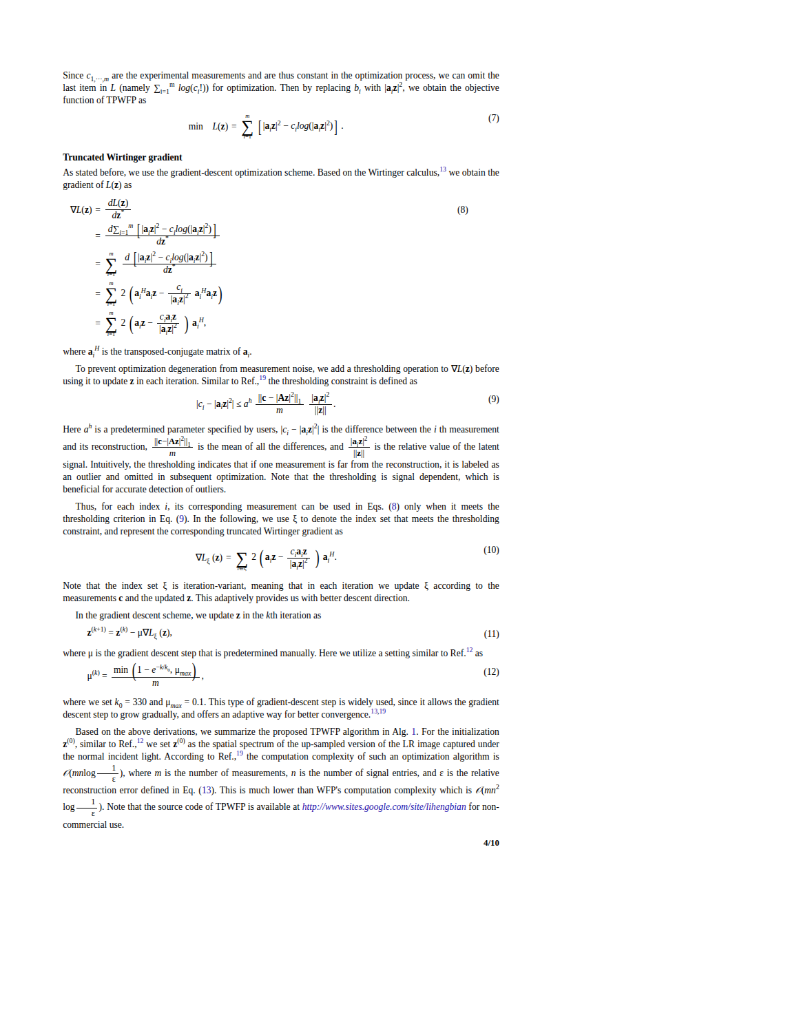Since c 1,···,m are the experimental measurements and are thus constant in the optimization process, we can omit the last item in L (namely ∑i=1 m log(ci!)) for optimization. Then by replacing bi with |aiz|2, we obtain the objective function of TPWFP as
| min L ( z ) | = | m ∑ i =1 [ / a i z / 2 − c i log (/ a i z / 2 ) ] . |
(7)
Truncated Wirtinger gradient
As stated before, we use the gradient-descent optimization scheme. Based on the Wirtinger calculus,13 we obtain the gradient of L(z) as
| ∇ L ( z ) | = | dL ( z ) d z * | | (8) |
| | = | d ∑ i =1 m [ / a i z / 2 − c i log (/ a i z / 2 ) ] d z * | | |
| | = | m ∑ i =1 d [ / a i z / 2 − c i log (/ a i z / 2 ) ] d z * | | |
| | = | m ∑ i =1 2 ( a i H a i z − c i / a i z / 2 a i H a i z ) | | |
| | = | m ∑ i =1 2 ( a i z − c i a i z / a i z / 2 ) a i H , | | |
where aiH is the transposed-conjugate matrix of ai.
To prevent optimization degeneration from measurement noise, we add a thresholding operation to ∇L(z) before using it to update z in each iteration. Similar to Ref.,19 the thresholding constraint is defined as
|ci − |aiz|2| ≤ ah ||c − |Az|2||1 m |aiz|2||z||.
(9)
Here ah is a predetermined parameter specified by users, |ci − |aiz|2| is the difference between the i th measurement and its reconstruction, ||c−|Az|2||1 m is the mean of all the differences, and |aiz|2||z|| is the relative value of the latent signal. Intuitively, the thresholding indicates that if one measurement is far from the reconstruction, it is labeled as an outlier and omitted in subsequent optimization. Note that the thresholding is signal dependent, which is beneficial for accurate detection of outliers.
Thus, for each index i, its corresponding measurement can be used in Eqs. (8) only when it meets the thresholding criterion in Eq. (9). In the following, we use ξ to denote the index set that meets the thresholding constraint, and represent the corresponding truncated Wirtinger gradient as
| ∇ L ξ ( z ) | = | ∑ i ∈ξ 2 ( a i z − c i a i z / a i z / 2 ) a i H . |
(10)
Note that the index set ξ is iteration-variant, meaning that in each iteration we update ξ according to the measurements c and the updated z. This adaptively provides us with better descent direction.
In the gradient descent scheme, we update z in the kth iteration as
z(k+1) = z(k) − μ∇Lξ (z),
(11)
where μ is the gradient descent step that is predetermined manually. Here we utilize a setting similar to Ref.12 as
μ(k) = min (1 − e−k/k 0, μmax) m ,
(12)
where we set k 0 = 330 and μmax = 0.1. This type of gradient-descent step is widely used, since it allows the gradient descent step to grow gradually, and offers an adaptive way for better convergence.13,19
Based on the above derivations, we summarize the proposed TPWFP algorithm in Alg. 1. For the initialization z(0), similar to Ref.,12 we set z(0) as the spatial spectrum of the up-sampled version of the LR image captured under the normal incident light. According to Ref.,19 the computation complexity of such an optimization algorithm is 𝒪(mnlog1 ε), where m is the number of measurements, n is the number of signal entries, and ε is the relative reconstruction error defined in Eq. (13). This is much lower than WFP's computation complexity which is 𝒪(mn 2 log1 ε). Note that the source code of TPWFP is available at http://www.sites.google.com/site/lihengbian for non-commercial use.
4/10